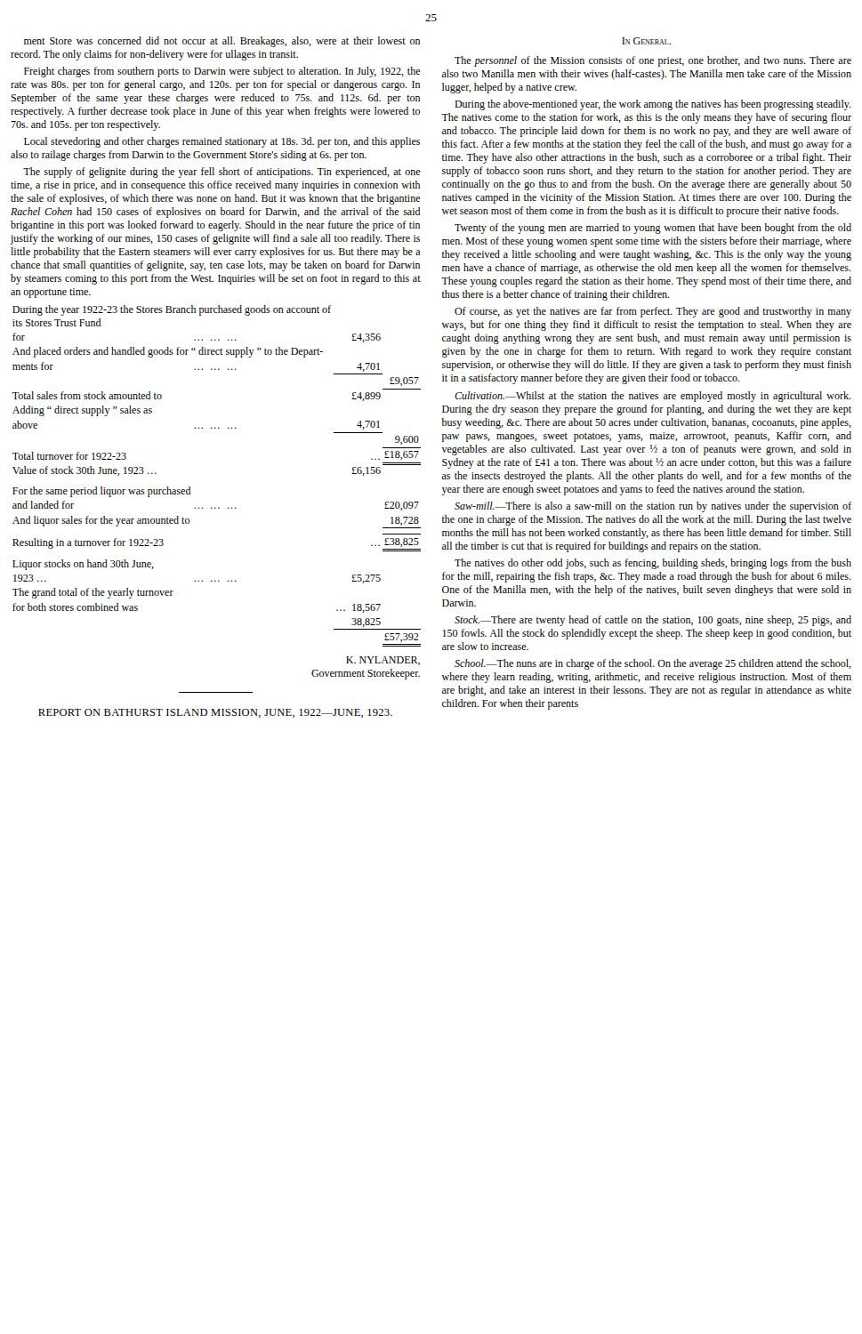25
ment Store was concerned did not occur at all. Breakages, also, were at their lowest on record. The only claims for non-delivery were for ullages in transit.
Freight charges from southern ports to Darwin were subject to alteration. In July, 1922, the rate was 80s. per ton for general cargo, and 120s. per ton for special or dangerous cargo. In September of the same year these charges were reduced to 75s. and 112s. 6d. per ton respectively. A further decrease took place in June of this year when freights were lowered to 70s. and 105s. per ton respectively.
Local stevedoring and other charges remained stationary at 18s. 3d. per ton, and this applies also to railage charges from Darwin to the Government Store's siding at 6s. per ton.
The supply of gelignite during the year fell short of anticipations. Tin experienced, at one time, a rise in price, and in consequence this office received many inquiries in connexion with the sale of explosives, of which there was none on hand. But it was known that the brigantine Rachel Cohen had 150 cases of explosives on board for Darwin, and the arrival of the said brigantine in this port was looked forward to eagerly. Should in the near future the price of tin justify the working of our mines, 150 cases of gelignite will find a sale all too readily. There is little probability that the Eastern steamers will ever carry explosives for us. But there may be a chance that small quantities of gelignite, say, ten case lots, may be taken on board for Darwin by steamers coming to this port from the West. Inquiries will be set on foot in regard to this at an opportune time.
| During the year 1922-23 the Stores Branch purchased goods on account of its Stores Trust Fund | | |
| for | … … … | £4,356 | |
| And placed orders and handled goods for “ direct supply ” to the Depart- | | |
| ments for | … … … | 4,701 | |
| | | | £9,057 |
| Total sales from stock amounted to | £4,899 | |
| Adding “ direct supply ” sales as | | |
| above | … … … | 4,701 | |
| | | | 9,600 |
| Total turnover for 1922-23 | … | £18,657 |
| Value of stock 30th June, 1923 … | £6,156 | |
| For the same period liquor was purchased | |
| and landed for | … … … | | £20,097 |
| And liquor sales for the year amounted to | 18,728 |
| Resulting in a turnover for 1922-23 | … | £38,825 |
| Liquor stocks on hand 30th June, | | |
| 1923 … | … … … | £5,275 | |
| The grand total of the yearly turnover | |
| for both stores combined was | … 18,567 | |
| | | 38,825 | |
| | | | £57,392 |
K. NYLANDER, Government Storekeeper.
REPORT ON BATHURST ISLAND MISSION, JUNE, 1922—JUNE, 1923.
In General.
The personnel of the Mission consists of one priest, one brother, and two nuns. There are also two Manilla men with their wives (half-castes). The Manilla men take care of the Mission lugger, helped by a native crew.
During the above-mentioned year, the work among the natives has been progressing steadily. The natives come to the station for work, as this is the only means they have of securing flour and tobacco. The principle laid down for them is no work no pay, and they are well aware of this fact. After a few months at the station they feel the call of the bush, and must go away for a time. They have also other attractions in the bush, such as a corroboree or a tribal fight. Their supply of tobacco soon runs short, and they return to the station for another period. They are continually on the go thus to and from the bush. On the average there are generally about 50 natives camped in the vicinity of the Mission Station. At times there are over 100. During the wet season most of them come in from the bush as it is difficult to procure their native foods.
Twenty of the young men are married to young women that have been bought from the old men. Most of these young women spent some time with the sisters before their marriage, where they received a little schooling and were taught washing, &c. This is the only way the young men have a chance of marriage, as otherwise the old men keep all the women for themselves. These young couples regard the station as their home. They spend most of their time there, and thus there is a better chance of training their children.
Of course, as yet the natives are far from perfect. They are good and trustworthy in many ways, but for one thing they find it difficult to resist the temptation to steal. When they are caught doing anything wrong they are sent bush, and must remain away until permission is given by the one in charge for them to return. With regard to work they require constant supervision, or otherwise they will do little. If they are given a task to perform they must finish it in a satisfactory manner before they are given their food or tobacco.
Cultivation.—Whilst at the station the natives are employed mostly in agricultural work. During the dry season they prepare the ground for planting, and during the wet they are kept busy weeding, &c. There are about 50 acres under cultivation, bananas, cocoanuts, pine apples, paw paws, mangoes, sweet potatoes, yams, maize, arrowroot, peanuts, Kaffir corn, and vegetables are also cultivated. Last year over ½ a ton of peanuts were grown, and sold in Sydney at the rate of £41 a ton. There was about ½ an acre under cotton, but this was a failure as the insects destroyed the plants. All the other plants do well, and for a few months of the year there are enough sweet potatoes and yams to feed the natives around the station.
Saw-mill.—There is also a saw-mill on the station run by natives under the supervision of the one in charge of the Mission. The natives do all the work at the mill. During the last twelve months the mill has not been worked constantly, as there has been little demand for timber. Still all the timber is cut that is required for buildings and repairs on the station.
The natives do other odd jobs, such as fencing, building sheds, bringing logs from the bush for the mill, repairing the fish traps, &c. They made a road through the bush for about 6 miles. One of the Manilla men, with the help of the natives, built seven dingheys that were sold in Darwin.
Stock.—There are twenty head of cattle on the station, 100 goats, nine sheep, 25 pigs, and 150 fowls. All the stock do splendidly except the sheep. The sheep keep in good condition, but are slow to increase.
School.—The nuns are in charge of the school. On the average 25 children attend the school, where they learn reading, writing, arithmetic, and receive religious instruction. Most of them are bright, and take an interest in their lessons. They are not as regular in attendance as white children. For when their parents